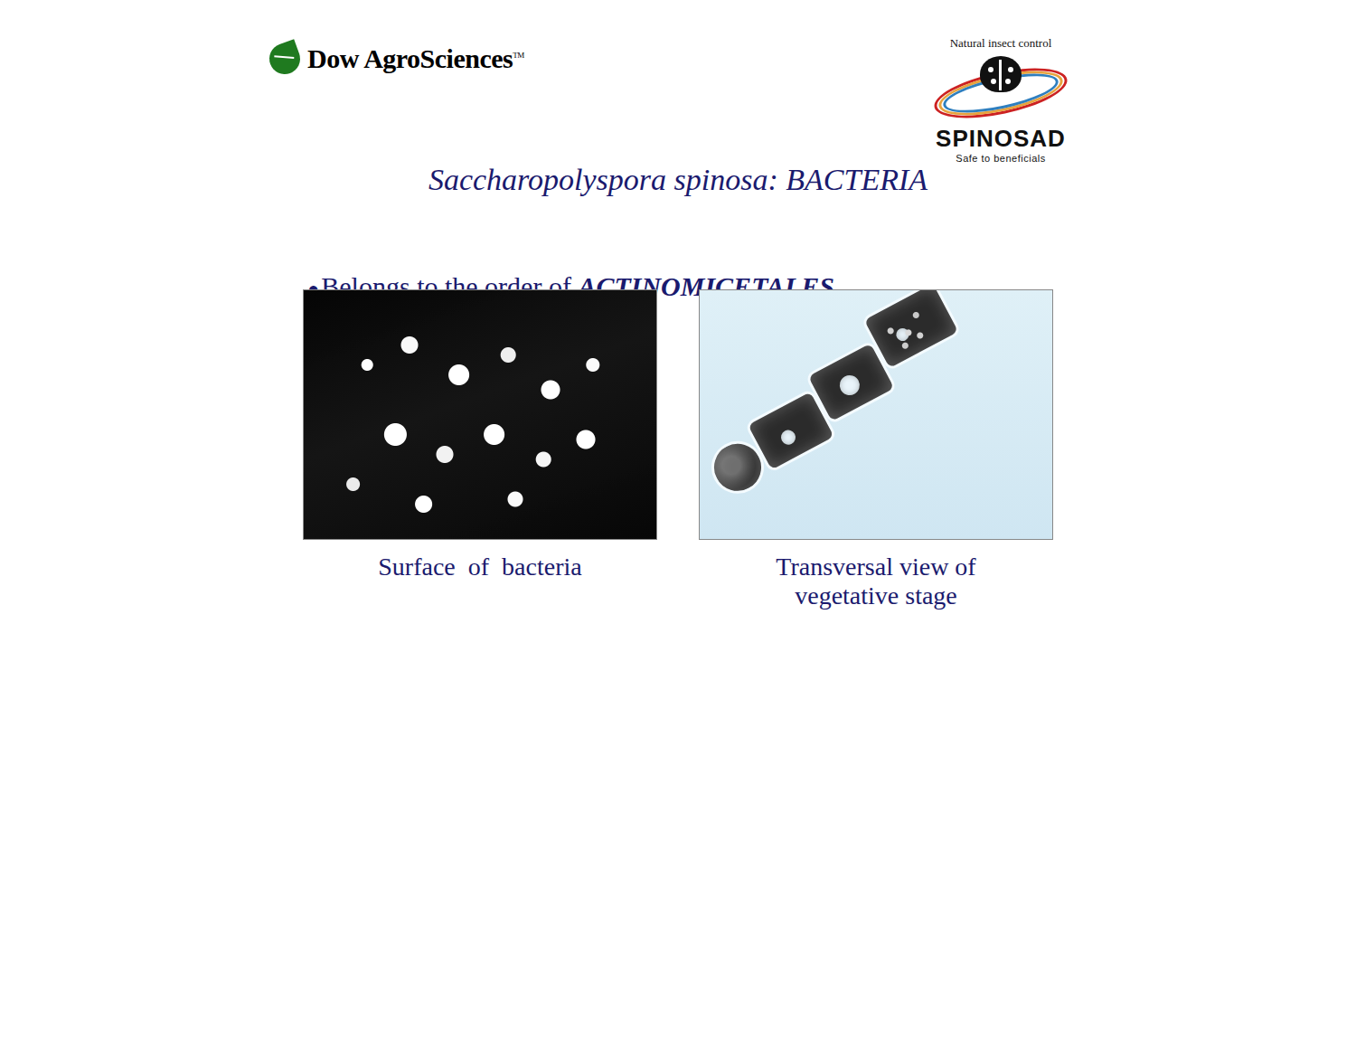Dow AgroSciencesTM
Natural insect control
SPINOSAD
Safe to beneficials
Saccharopolyspora spinosa: BACTERIA
●Belongs to the order of ACTINOMICETALES
Surface of bacteria
Transversal view of
vegetative stage